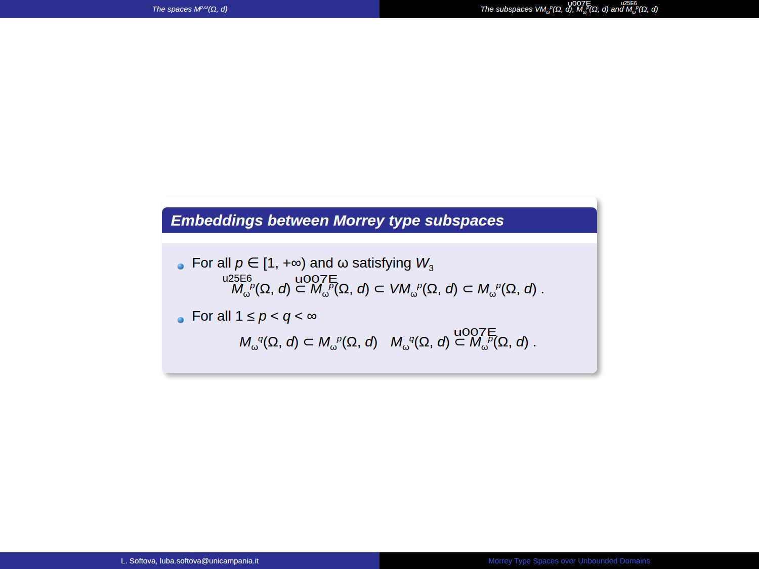The spaces Mp,ω(Ω, d)
The subspaces VMωp(Ω, d), Mωp(Ω, d) and Mωp(Ω, d)
Embeddings between Morrey type subspaces
For all p ∈ [1, +∞) and ω satisfying W3
Mωp(Ω, d) ⊂ Mωp(Ω, d) ⊂ VMωp(Ω, d) ⊂ Mωp(Ω, d) .
For all 1 ≤ p < q < ∞
Mωq(Ω, d) ⊂ Mωp(Ω, d) Mωq(Ω, d) ⊂ Mωp(Ω, d) .
L. Softova, luba.softova@unicampania.it
Morrey Type Spaces over Unbounded Domains